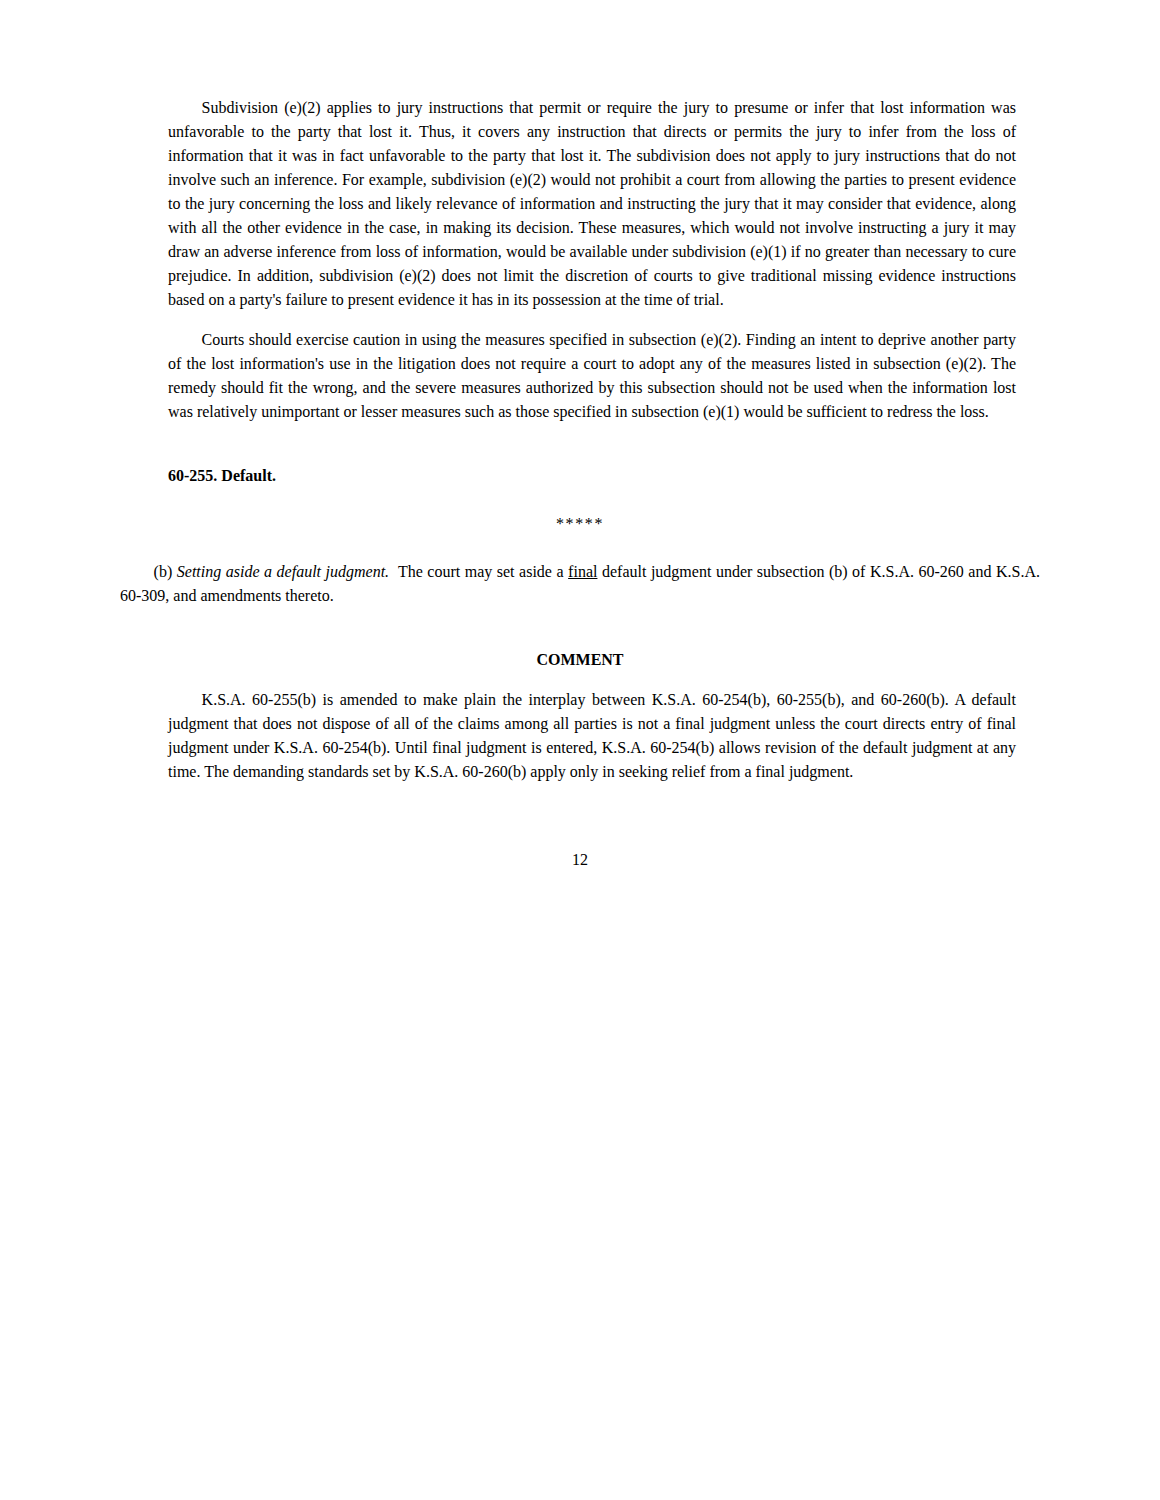Subdivision (e)(2) applies to jury instructions that permit or require the jury to presume or infer that lost information was unfavorable to the party that lost it. Thus, it covers any instruction that directs or permits the jury to infer from the loss of information that it was in fact unfavorable to the party that lost it. The subdivision does not apply to jury instructions that do not involve such an inference. For example, subdivision (e)(2) would not prohibit a court from allowing the parties to present evidence to the jury concerning the loss and likely relevance of information and instructing the jury that it may consider that evidence, along with all the other evidence in the case, in making its decision. These measures, which would not involve instructing a jury it may draw an adverse inference from loss of information, would be available under subdivision (e)(1) if no greater than necessary to cure prejudice. In addition, subdivision (e)(2) does not limit the discretion of courts to give traditional missing evidence instructions based on a party's failure to present evidence it has in its possession at the time of trial.
Courts should exercise caution in using the measures specified in subsection (e)(2). Finding an intent to deprive another party of the lost information's use in the litigation does not require a court to adopt any of the measures listed in subsection (e)(2). The remedy should fit the wrong, and the severe measures authorized by this subsection should not be used when the information lost was relatively unimportant or lesser measures such as those specified in subsection (e)(1) would be sufficient to redress the loss.
60-255. Default.
*****
(b) Setting aside a default judgment. The court may set aside a final default judgment under subsection (b) of K.S.A. 60-260 and K.S.A. 60-309, and amendments thereto.
COMMENT
K.S.A. 60-255(b) is amended to make plain the interplay between K.S.A. 60-254(b), 60-255(b), and 60-260(b). A default judgment that does not dispose of all of the claims among all parties is not a final judgment unless the court directs entry of final judgment under K.S.A. 60-254(b). Until final judgment is entered, K.S.A. 60-254(b) allows revision of the default judgment at any time. The demanding standards set by K.S.A. 60-260(b) apply only in seeking relief from a final judgment.
12